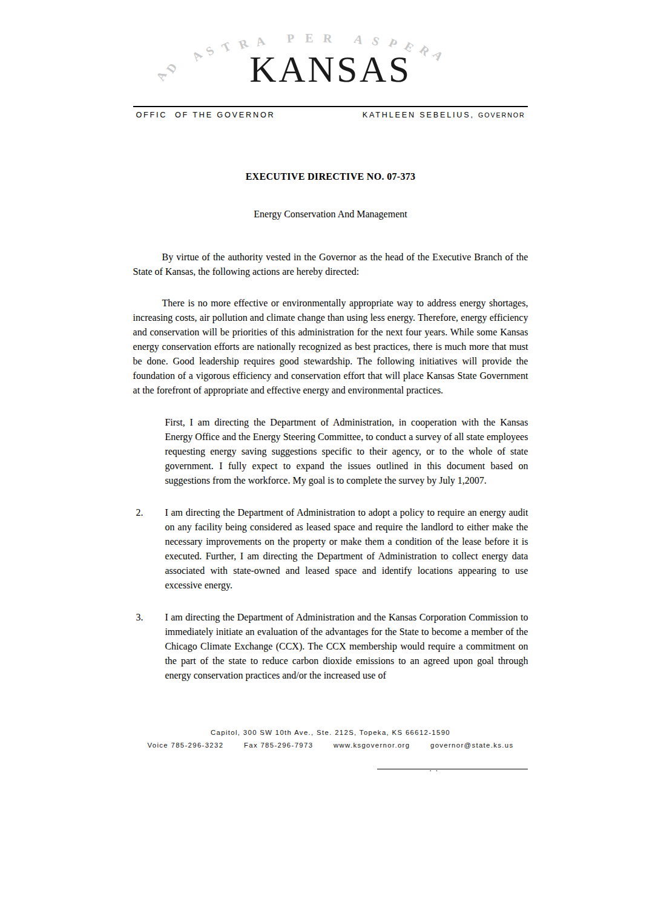A D A S T R A P E R A S P E R A
KANSAS
Offic of the Governor
Kathleen Sebelius, Governor
EXECUTIVE DIRECTIVE NO. 07-373
Energy Conservation And Management
By virtue of the authority vested in the Governor as the head of the Executive Branch of the State of Kansas, the following actions are hereby directed:
There is no more effective or environmentally appropriate way to address energy shortages, increasing costs, air pollution and climate change than using less energy. Therefore, energy efficiency and conservation will be priorities of this administration for the next four years. While some Kansas energy conservation efforts are nationally recognized as best practices, there is much more that must be done. Good leadership requires good stewardship. The following initiatives will provide the foundation of a vigorous efficiency and conservation effort that will place Kansas State Government at the forefront of appropriate and effective energy and environmental practices.
First, I am directing the Department of Administration, in cooperation with the Kansas Energy Office and the Energy Steering Committee, to conduct a survey of all state employees requesting energy saving suggestions specific to their agency, or to the whole of state government. I fully expect to expand the issues outlined in this document based on suggestions from the workforce. My goal is to complete the survey by July 1,2007.
2. I am directing the Department of Administration to adopt a policy to require an energy audit on any facility being considered as leased space and require the landlord to either make the necessary improvements on the property or make them a condition of the lease before it is executed. Further, I am directing the Department of Administration to collect energy data associated with state-owned and leased space and identify locations appearing to use excessive energy.
3. I am directing the Department of Administration and the Kansas Corporation Commission to immediately initiate an evaluation of the advantages for the State to become a member of the Chicago Climate Exchange (CCX). The CCX membership would require a commitment on the part of the state to reduce carbon dioxide emissions to an agreed upon goal through energy conservation practices and/or the increased use of
Capitol, 300 SW 10th Ave., Ste. 212S, Topeka, KS 66612-1590
Voice 785-296-3232 Fax 785-296-7973 www.ksgovernor.org governor@state.ks.us
..